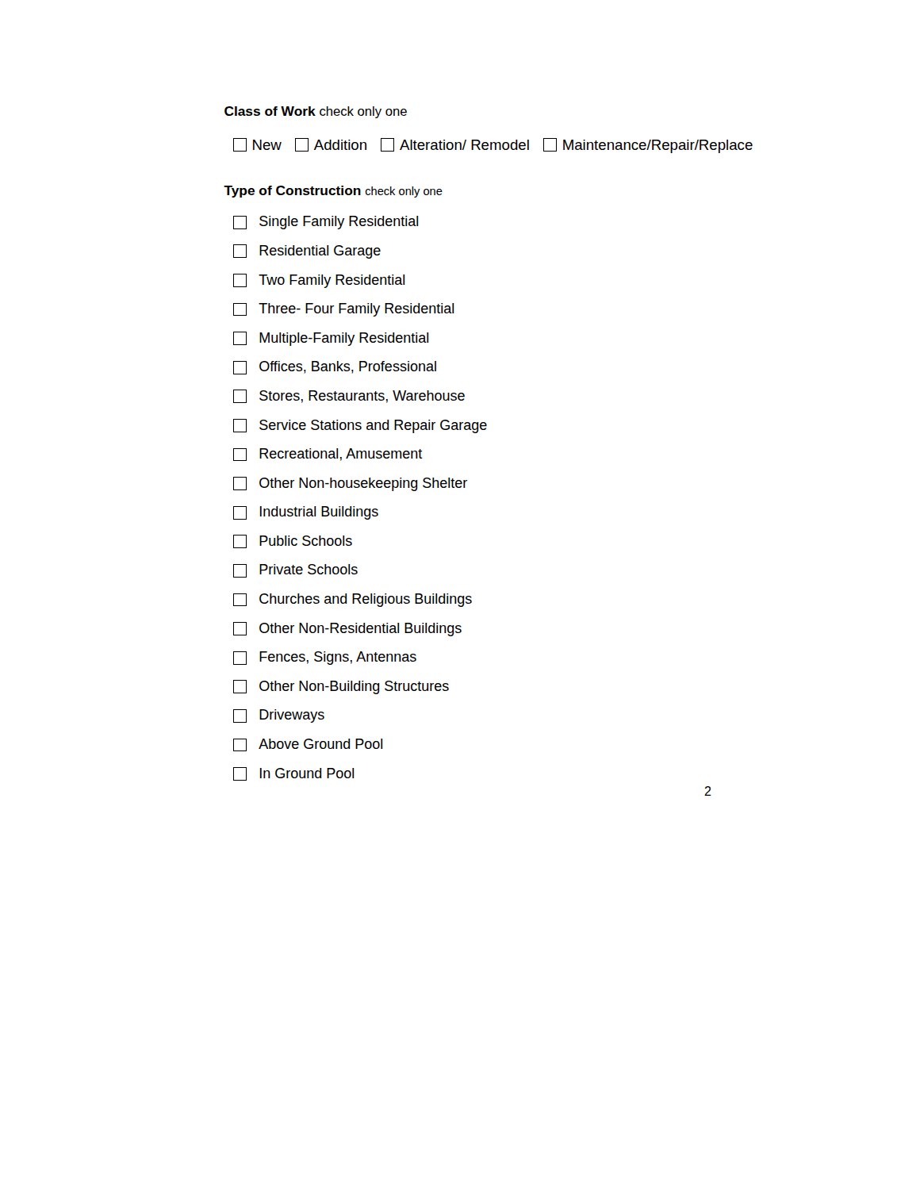Class of Work check only one
New Addition Alteration/ Remodel Maintenance/Repair/Replace
Type of Construction check only one
Single Family Residential
Residential Garage
Two Family Residential
Three- Four Family Residential
Multiple-Family Residential
Offices, Banks, Professional
Stores, Restaurants, Warehouse
Service Stations and Repair Garage
Recreational, Amusement
Other Non-housekeeping Shelter
Industrial Buildings
Public Schools
Private Schools
Churches and Religious Buildings
Other Non-Residential Buildings
Fences, Signs, Antennas
Other Non-Building Structures
Driveways
Above Ground Pool
In Ground Pool
2